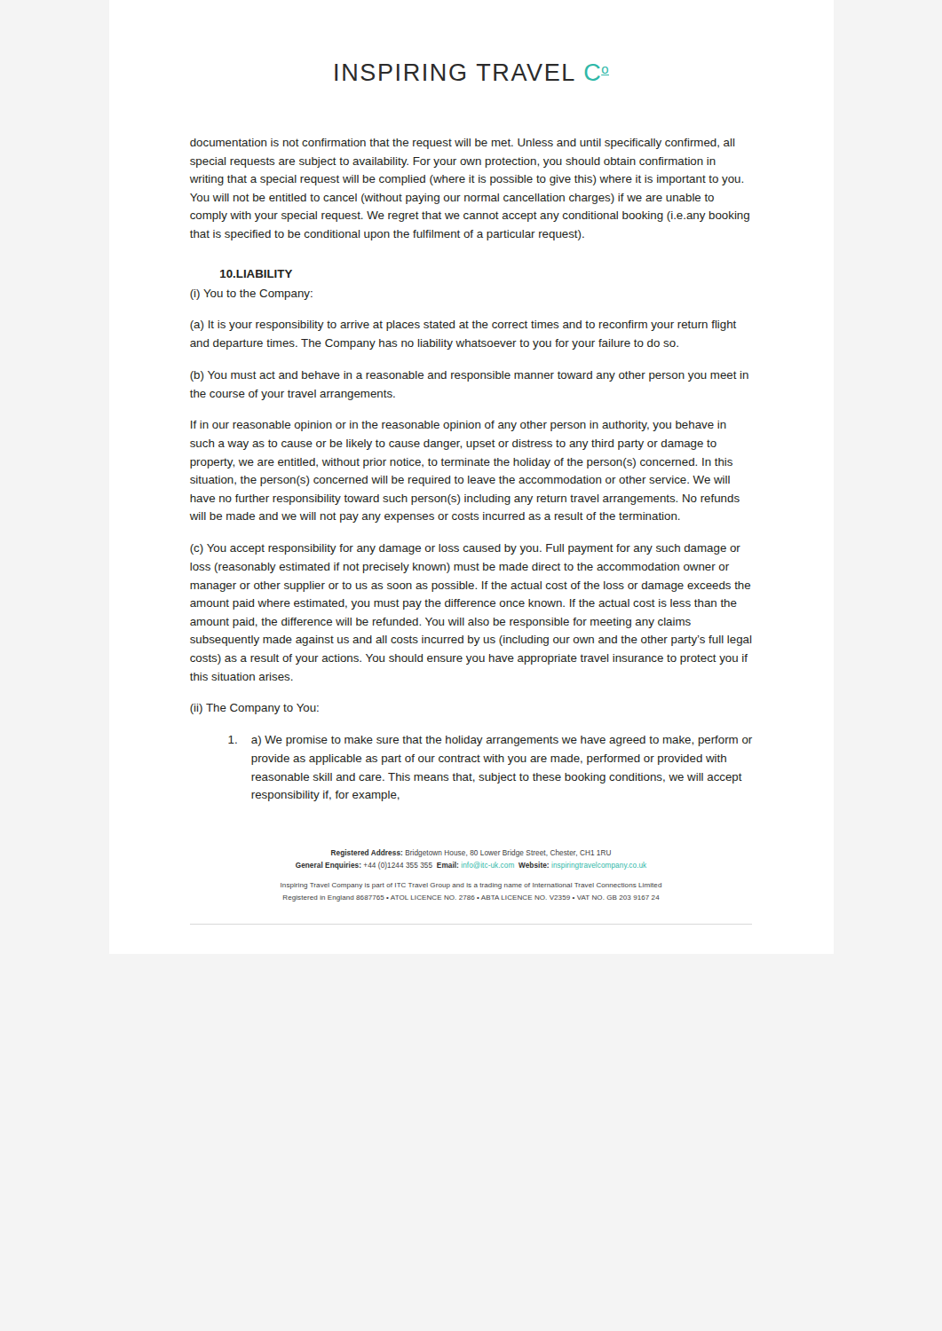INSPIRING TRAVEL Co
documentation is not confirmation that the request will be met. Unless and until specifically confirmed, all special requests are subject to availability. For your own protection, you should obtain confirmation in writing that a special request will be complied (where it is possible to give this) where it is important to you. You will not be entitled to cancel (without paying our normal cancellation charges) if we are unable to comply with your special request. We regret that we cannot accept any conditional booking (i.e.any booking that is specified to be conditional upon the fulfilment of a particular request).
10.LIABILITY
(i) You to the Company:
(a) It is your responsibility to arrive at places stated at the correct times and to reconfirm your return flight and departure times. The Company has no liability whatsoever to you for your failure to do so.
(b) You must act and behave in a reasonable and responsible manner toward any other person you meet in the course of your travel arrangements.
If in our reasonable opinion or in the reasonable opinion of any other person in authority, you behave in such a way as to cause or be likely to cause danger, upset or distress to any third party or damage to property, we are entitled, without prior notice, to terminate the holiday of the person(s) concerned. In this situation, the person(s) concerned will be required to leave the accommodation or other service. We will have no further responsibility toward such person(s) including any return travel arrangements. No refunds will be made and we will not pay any expenses or costs incurred as a result of the termination.
(c) You accept responsibility for any damage or loss caused by you. Full payment for any such damage or loss (reasonably estimated if not precisely known) must be made direct to the accommodation owner or manager or other supplier or to us as soon as possible. If the actual cost of the loss or damage exceeds the amount paid where estimated, you must pay the difference once known. If the actual cost is less than the amount paid, the difference will be refunded. You will also be responsible for meeting any claims subsequently made against us and all costs incurred by us (including our own and the other party’s full legal costs) as a result of your actions. You should ensure you have appropriate travel insurance to protect you if this situation arises.
(ii) The Company to You:
a) We promise to make sure that the holiday arrangements we have agreed to make, perform or provide as applicable as part of our contract with you are made, performed or provided with reasonable skill and care. This means that, subject to these booking conditions, we will accept responsibility if, for example,
Registered Address: Bridgetown House, 80 Lower Bridge Street, Chester, CH1 1RU
General Enquiries: +44 (0)1244 355 355 Email: info@itc-uk.com Website: inspiringtravelcompany.co.uk
Inspiring Travel Company is part of ITC Travel Group and is a trading name of International Travel Connections Limited
Registered in England 8687765 • ATOL LICENCE NO. 2786 • ABTA LICENCE NO. V2359 • VAT NO. GB 203 9167 24